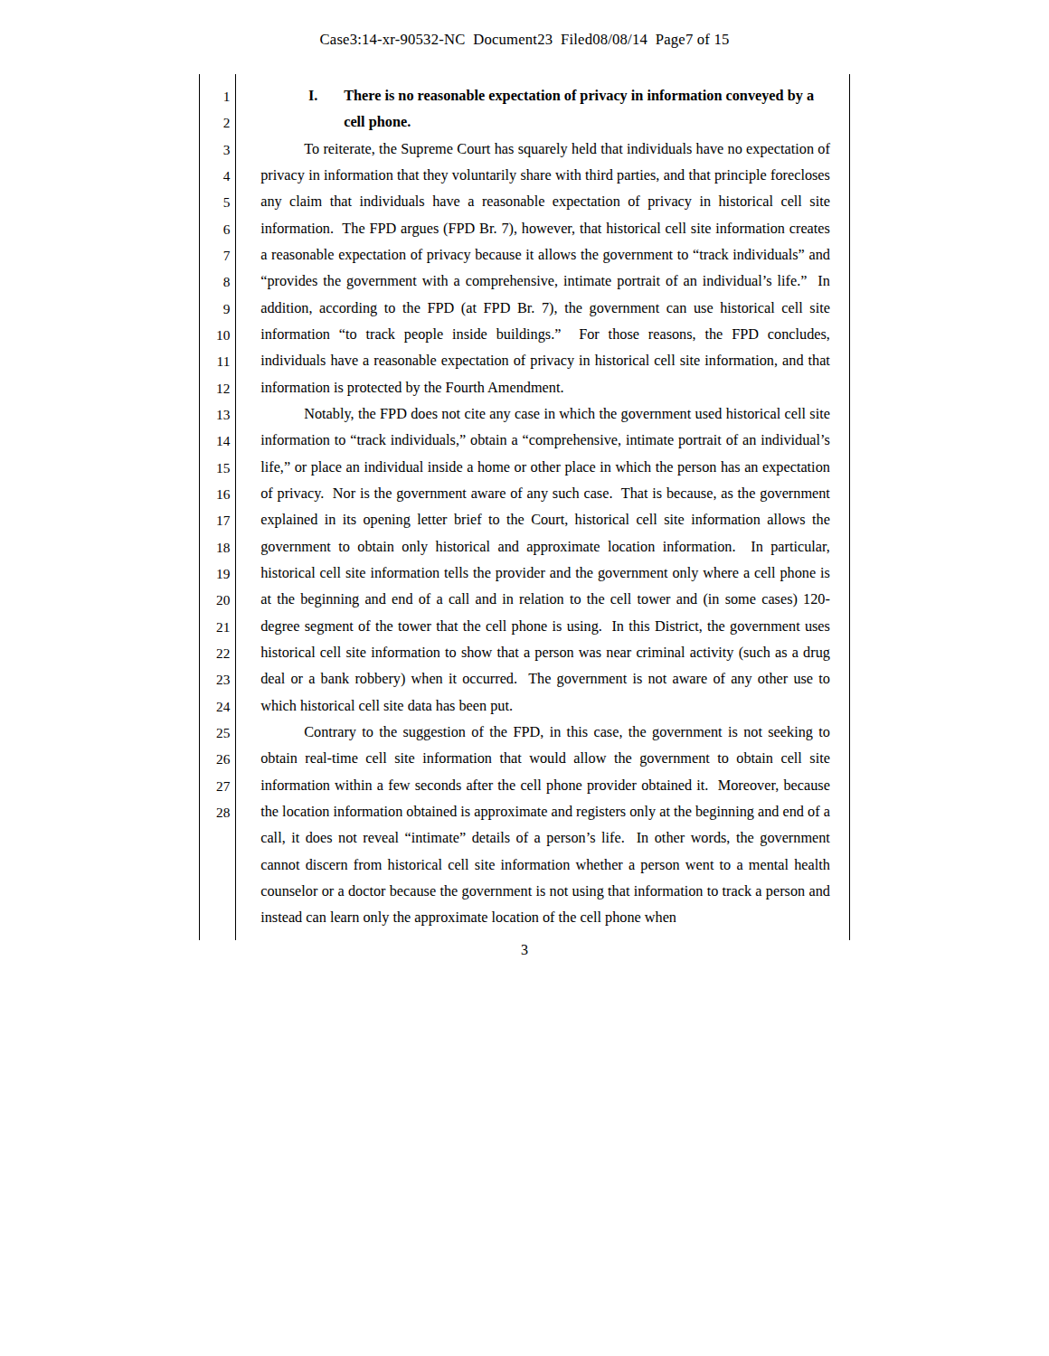Case3:14-xr-90532-NC Document23 Filed08/08/14 Page7 of 15
1
2
3
4
5
6
7
8
9
10
11
12
13
14
15
16
17
18
19
20
21
22
23
24
25
26
27
28
I. There is no reasonable expectation of privacy in information conveyed by a cell phone.
To reiterate, the Supreme Court has squarely held that individuals have no expectation of privacy in information that they voluntarily share with third parties, and that principle forecloses any claim that individuals have a reasonable expectation of privacy in historical cell site information. The FPD argues (FPD Br. 7), however, that historical cell site information creates a reasonable expectation of privacy because it allows the government to “track individuals” and “provides the government with a comprehensive, intimate portrait of an individual’s life.” In addition, according to the FPD (at FPD Br. 7), the government can use historical cell site information “to track people inside buildings.” For those reasons, the FPD concludes, individuals have a reasonable expectation of privacy in historical cell site information, and that information is protected by the Fourth Amendment.
Notably, the FPD does not cite any case in which the government used historical cell site information to “track individuals,” obtain a “comprehensive, intimate portrait of an individual’s life,” or place an individual inside a home or other place in which the person has an expectation of privacy. Nor is the government aware of any such case. That is because, as the government explained in its opening letter brief to the Court, historical cell site information allows the government to obtain only historical and approximate location information. In particular, historical cell site information tells the provider and the government only where a cell phone is at the beginning and end of a call and in relation to the cell tower and (in some cases) 120-degree segment of the tower that the cell phone is using. In this District, the government uses historical cell site information to show that a person was near criminal activity (such as a drug deal or a bank robbery) when it occurred. The government is not aware of any other use to which historical cell site data has been put.
Contrary to the suggestion of the FPD, in this case, the government is not seeking to obtain real-time cell site information that would allow the government to obtain cell site information within a few seconds after the cell phone provider obtained it. Moreover, because the location information obtained is approximate and registers only at the beginning and end of a call, it does not reveal “intimate” details of a person’s life. In other words, the government cannot discern from historical cell site information whether a person went to a mental health counselor or a doctor because the government is not using that information to track a person and instead can learn only the approximate location of the cell phone when
3